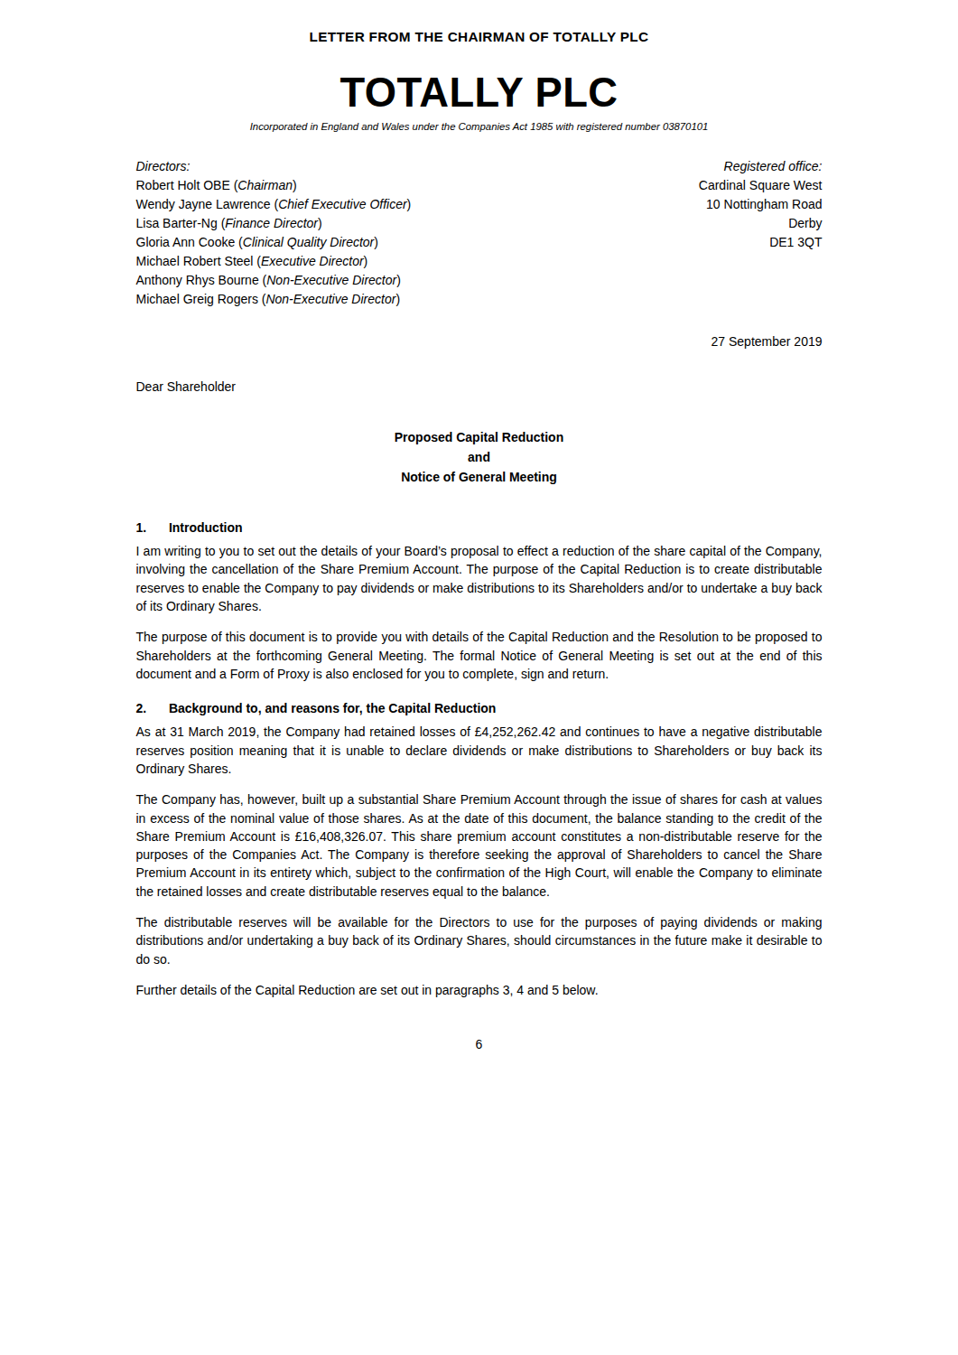LETTER FROM THE CHAIRMAN OF TOTALLY PLC
TOTALLY PLC
Incorporated in England and Wales under the Companies Act 1985 with registered number 03870101
| Directors: | Registered office: |
| Robert Holt OBE ( Chairman ) | Cardinal Square West |
| Wendy Jayne Lawrence ( Chief Executive Officer ) | 10 Nottingham Road |
| Lisa Barter-Ng ( Finance Director ) | Derby |
| Gloria Ann Cooke ( Clinical Quality Director ) | DE1 3QT |
| Michael Robert Steel ( Executive Director ) | |
| Anthony Rhys Bourne ( Non-Executive Director ) | |
| Michael Greig Rogers ( Non-Executive Director ) | |
27 September 2019
Dear Shareholder
Proposed Capital Reduction
and
Notice of General Meeting
1. Introduction
I am writing to you to set out the details of your Board’s proposal to effect a reduction of the share capital of the Company, involving the cancellation of the Share Premium Account. The purpose of the Capital Reduction is to create distributable reserves to enable the Company to pay dividends or make distributions to its Shareholders and/or to undertake a buy back of its Ordinary Shares.
The purpose of this document is to provide you with details of the Capital Reduction and the Resolution to be proposed to Shareholders at the forthcoming General Meeting. The formal Notice of General Meeting is set out at the end of this document and a Form of Proxy is also enclosed for you to complete, sign and return.
2. Background to, and reasons for, the Capital Reduction
As at 31 March 2019, the Company had retained losses of £4,252,262.42 and continues to have a negative distributable reserves position meaning that it is unable to declare dividends or make distributions to Shareholders or buy back its Ordinary Shares.
The Company has, however, built up a substantial Share Premium Account through the issue of shares for cash at values in excess of the nominal value of those shares. As at the date of this document, the balance standing to the credit of the Share Premium Account is £16,408,326.07. This share premium account constitutes a non-distributable reserve for the purposes of the Companies Act. The Company is therefore seeking the approval of Shareholders to cancel the Share Premium Account in its entirety which, subject to the confirmation of the High Court, will enable the Company to eliminate the retained losses and create distributable reserves equal to the balance.
The distributable reserves will be available for the Directors to use for the purposes of paying dividends or making distributions and/or undertaking a buy back of its Ordinary Shares, should circumstances in the future make it desirable to do so.
Further details of the Capital Reduction are set out in paragraphs 3, 4 and 5 below.
6